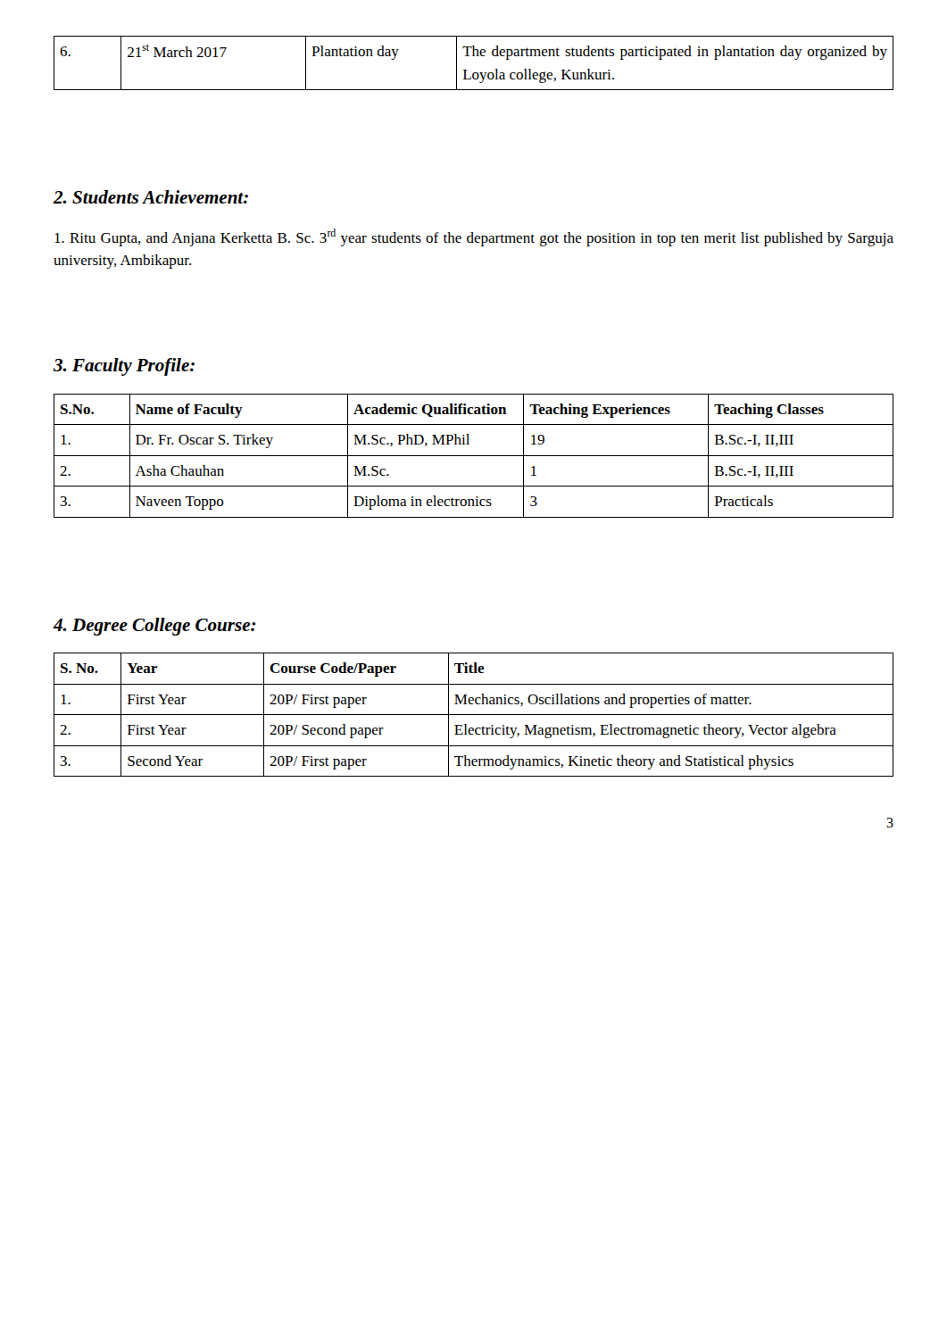| 6. | 21 st March 2017 | Plantation day | The department students participated in plantation day organized by Loyola college, Kunkuri. |
2. Students Achievement:
1. Ritu Gupta, and Anjana Kerketta B. Sc. 3rd year students of the department got the position in top ten merit list published by Sarguja university, Ambikapur.
3. Faculty Profile:
| S.No. | Name of Faculty | Academic Qualification | Teaching Experiences | Teaching Classes |
| --- | --- | --- | --- | --- |
| 1. | Dr. Fr. Oscar S. Tirkey | M.Sc., PhD, MPhil | 19 | B.Sc.-I, II,III |
| 2. | Asha Chauhan | M.Sc. | 1 | B.Sc.-I, II,III |
| 3. | Naveen Toppo | Diploma in electronics | 3 | Practicals |
4. Degree College Course:
| S. No. | Year | Course Code/Paper | Title |
| --- | --- | --- | --- |
| 1. | First Year | 20P/ First paper | Mechanics, Oscillations and properties of matter. |
| 2. | First Year | 20P/ Second paper | Electricity, Magnetism, Electromagnetic theory, Vector algebra |
| 3. | Second Year | 20P/ First paper | Thermodynamics, Kinetic theory and Statistical physics |
3